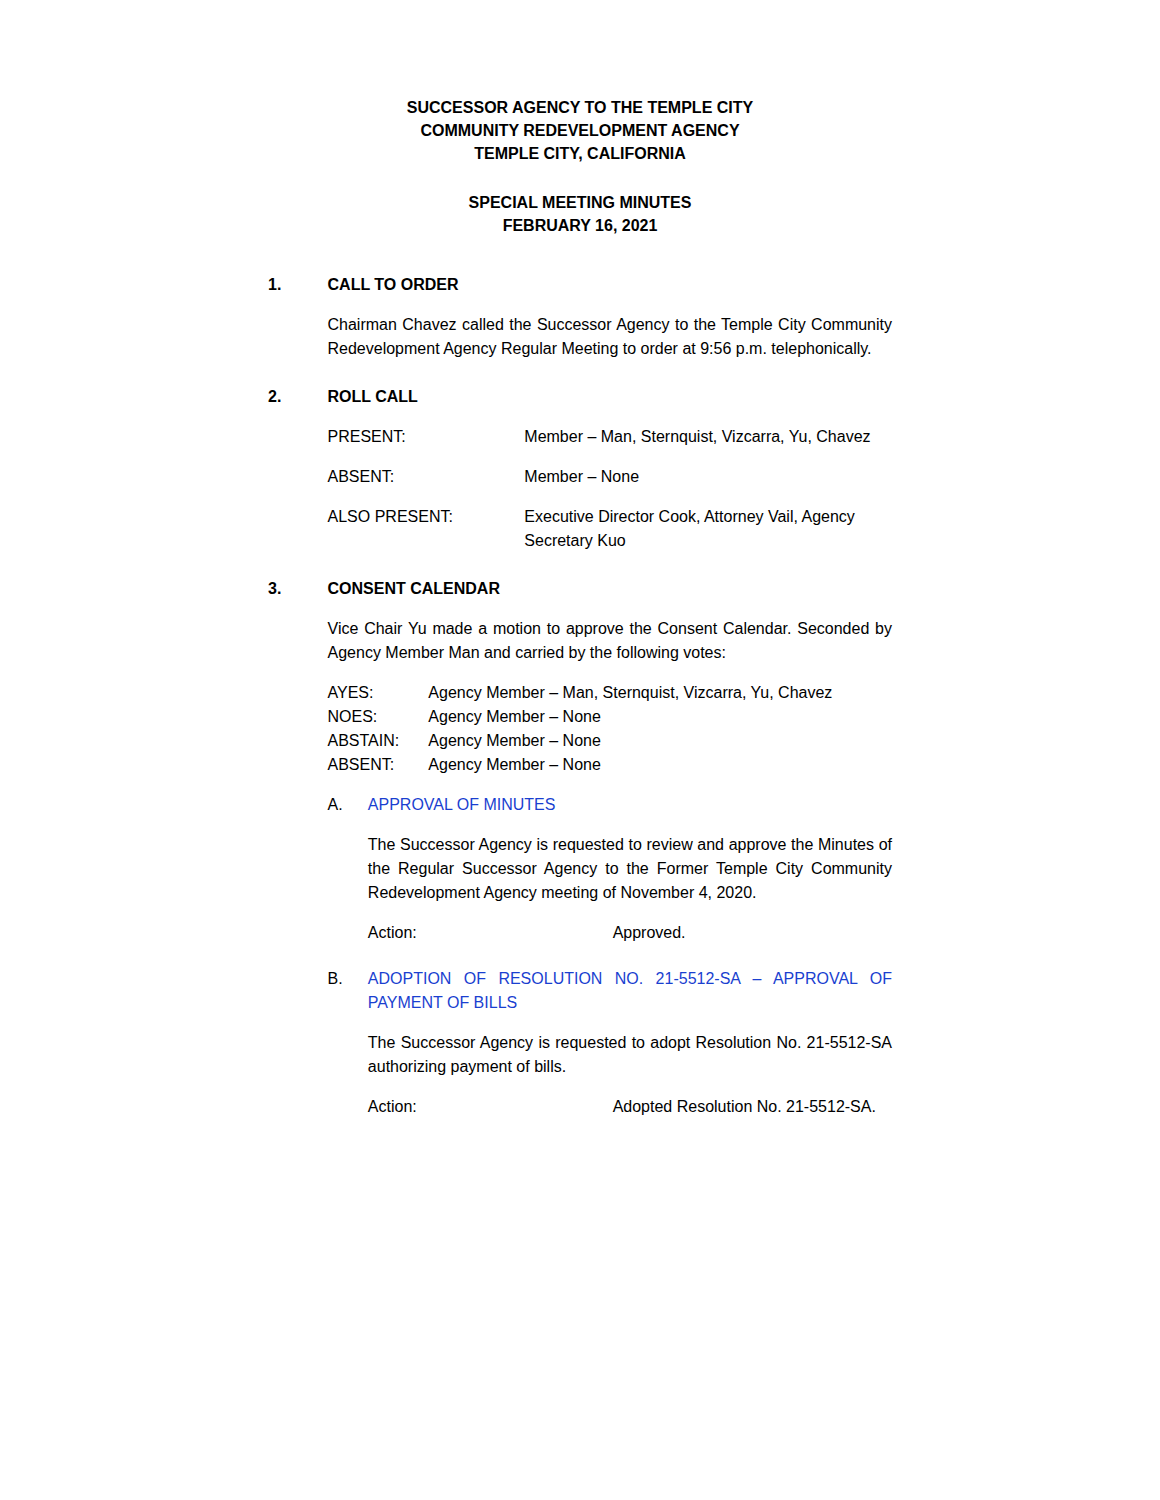Successor Agency to the Temple City
Community Redevelopment Agency
Temple City, California
Special Meeting Minutes
February 16, 2021
1.
Call to Order
Chairman Chavez called the Successor Agency to the Temple City Community Redevelopment Agency Regular Meeting to order at 9:56 p.m. telephonically.
2.
Roll Call
PRESENT:
Member – Man, Sternquist, Vizcarra, Yu, Chavez
ABSENT:
Member – None
ALSO PRESENT:
Executive Director Cook, Attorney Vail, Agency Secretary Kuo
3.
Consent Calendar
Vice Chair Yu made a motion to approve the Consent Calendar. Seconded by Agency Member Man and carried by the following votes:
AYES:
Agency Member – Man, Sternquist, Vizcarra, Yu, Chavez
NOES:
Agency Member – None
ABSTAIN:
Agency Member – None
ABSENT:
Agency Member – None
A.
Approval of Minutes
The Successor Agency is requested to review and approve the Minutes of the Regular Successor Agency to the Former Temple City Community Redevelopment Agency meeting of November 4, 2020.
Action:
Approved.
B.
Adoption of Resolution No. 21-5512-SA – Approval of Payment of Bills
The Successor Agency is requested to adopt Resolution No. 21-5512-SA authorizing payment of bills.
Action:
Adopted Resolution No. 21-5512-SA.